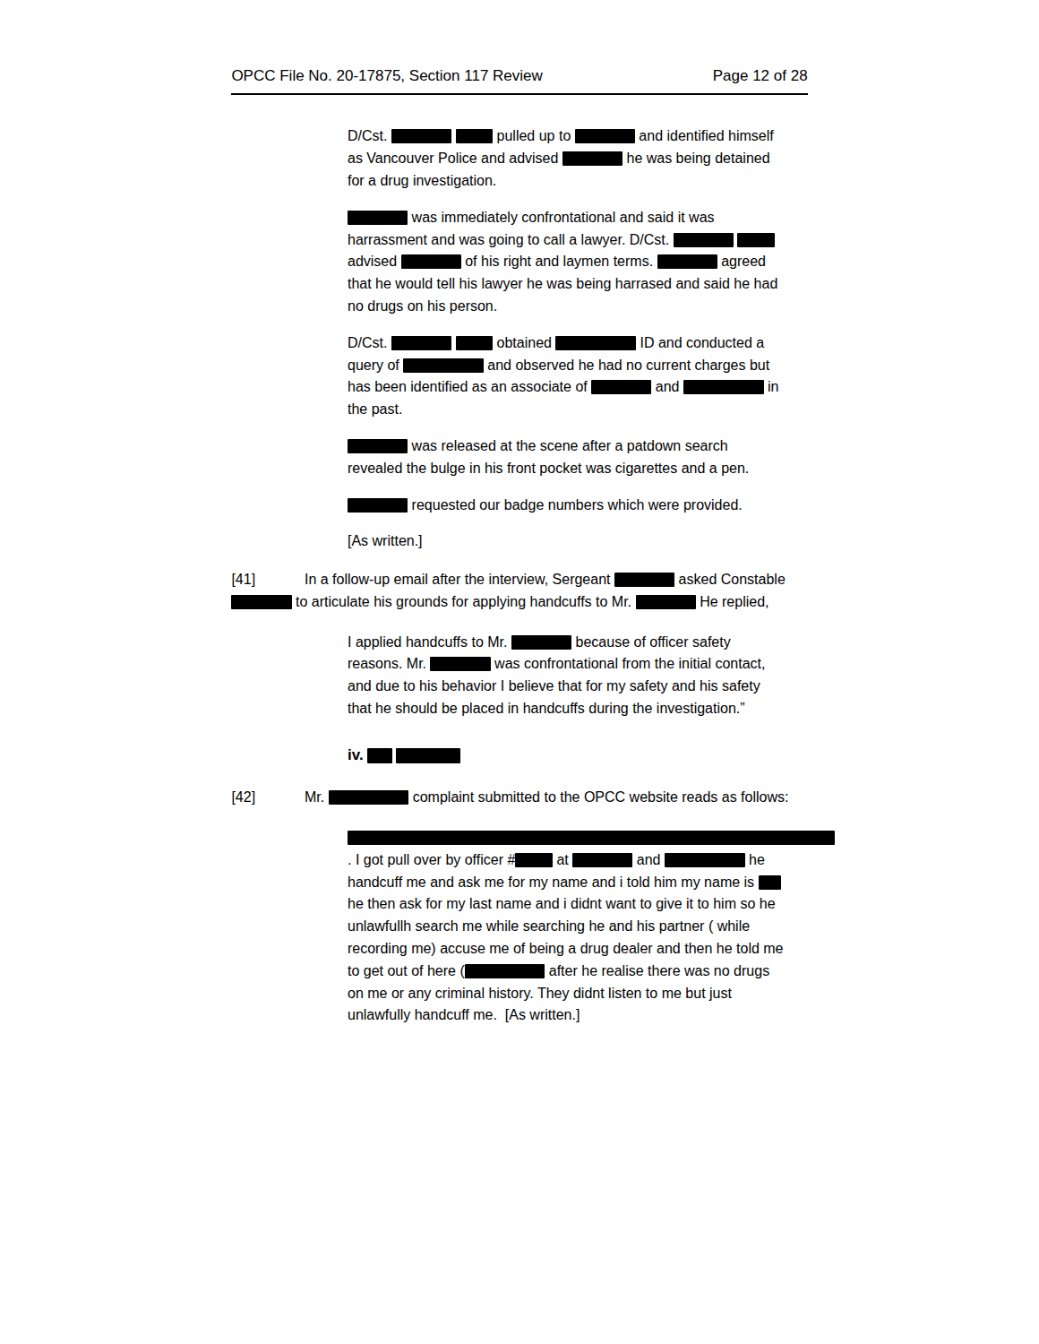OPCC File No. 20-17875, Section 117 Review
Page 12 of 28
D/Cst. pulled up to and identified himself as Vancouver Police and advised he was being detained for a drug investigation.
was immediately confrontational and said it was harrassment and was going to call a lawyer. D/Cst. advised of his right and laymen terms. agreed that he would tell his lawyer he was being harrased and said he had no drugs on his person.
D/Cst. obtained ID and conducted a query of and observed he had no current charges but has been identified as an associate of and in the past.
was released at the scene after a patdown search revealed the bulge in his front pocket was cigarettes and a pen.
requested our badge numbers which were provided.
[As written.]
[41] In a follow-up email after the interview, Sergeant asked Constable
to articulate his grounds for applying handcuffs to Mr. He replied,
I applied handcuffs to Mr. because of officer safety reasons. Mr. was confrontational from the initial contact, and due to his behavior I believe that for my safety and his safety that he should be placed in handcuffs during the investigation.”
iv.
[42] Mr. complaint submitted to the OPCC website reads as follows:
. I got pull over by officer # at and he handcuff me and ask me for my name and i told him my name is he then ask for my last name and i didnt want to give it to him so he unlawfullh search me while searching he and his partner ( while recording me) accuse me of being a drug dealer and then he told me to get out of here ( after he realise there was no drugs on me or any criminal history. They didnt listen to me but just unlawfully handcuff me. [As written.]